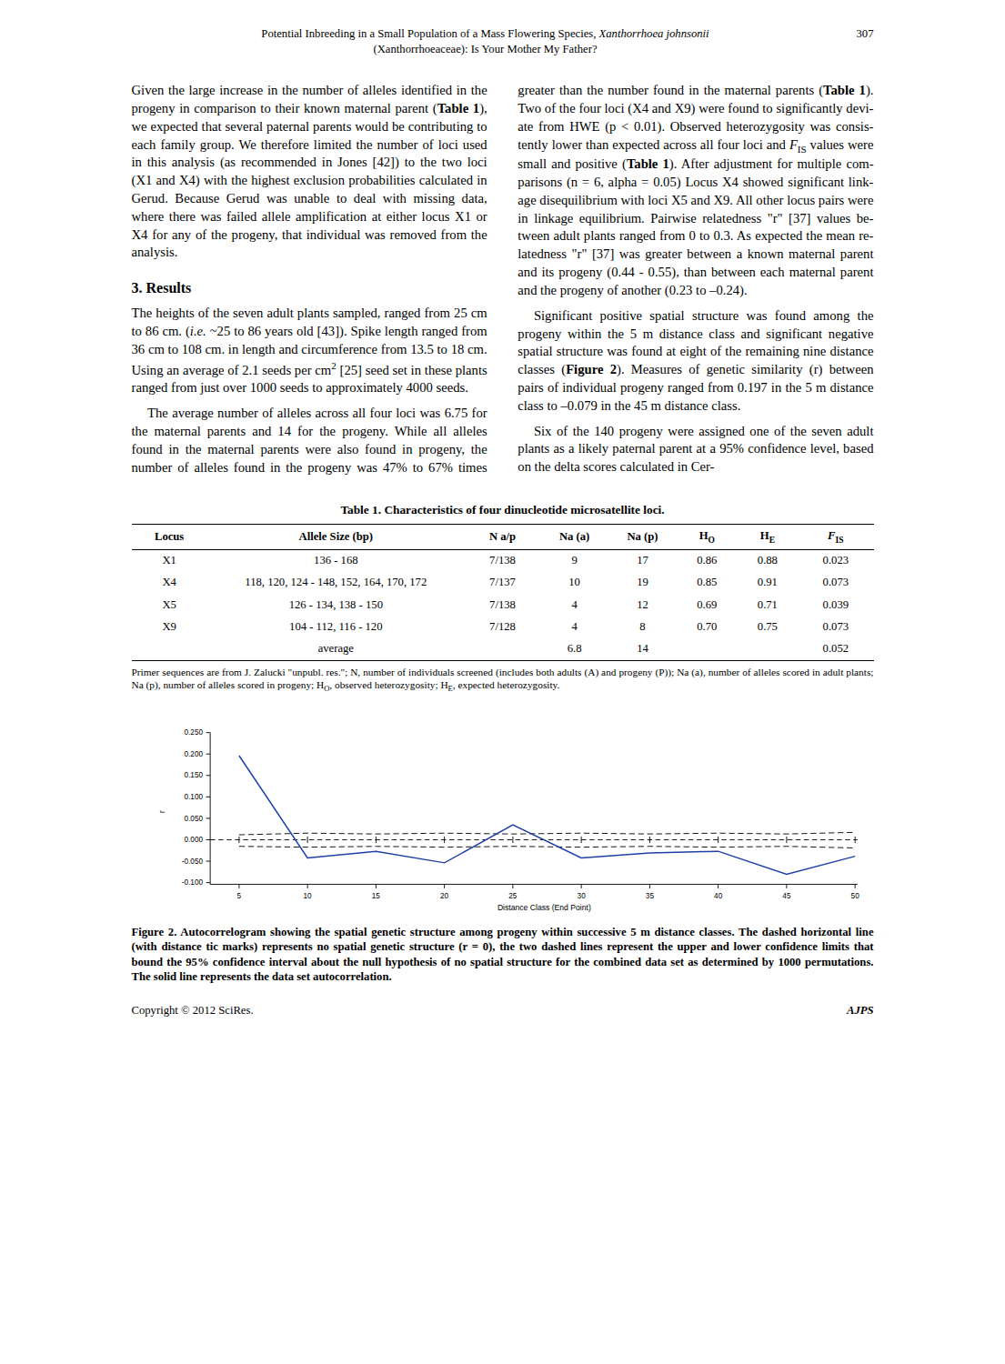Potential Inbreeding in a Small Population of a Mass Flowering Species, Xanthorrhoea johnsonii
(Xanthorrhoeaceae): Is Your Mother My Father?
307
Given the large increase in the number of alleles identified in the progeny in comparison to their known maternal parent (Table 1), we expected that several paternal parents would be contributing to each family group. We therefore limited the number of loci used in this analysis (as recommended in Jones [42]) to the two loci (X1 and X4) with the highest exclusion probabilities calculated in Gerud. Because Gerud was unable to deal with missing data, where there was failed allele amplification at either locus X1 or X4 for any of the progeny, that individual was removed from the analysis.
3. Results
The heights of the seven adult plants sampled, ranged from 25 cm to 86 cm. (i.e. ~25 to 86 years old [43]). Spike length ranged from 36 cm to 108 cm. in length and circumference from 13.5 to 18 cm. Using an average of 2.1 seeds per cm2 [25] seed set in these plants ranged from just over 1000 seeds to approximately 4000 seeds.
The average number of alleles across all four loci was 6.75 for the maternal parents and 14 for the progeny. While all alleles found in the maternal parents were also found in progeny, the number of alleles found in the progeny was 47% to 67% times greater than the number found in the maternal parents (Table 1). Two of the four loci (X4 and X9) were found to significantly deviate from HWE (p < 0.01). Observed heterozygosity was consistently lower than expected across all four loci and FIS values were small and positive (Table 1). After adjustment for multiple comparisons (n = 6, alpha = 0.05) Locus X4 showed significant linkage disequilibrium with loci X5 and X9. All other locus pairs were in linkage equilibrium. Pairwise relatedness "r" [37] values between adult plants ranged from 0 to 0.3. As expected the mean relatedness "r" [37] was greater between a known maternal parent and its progeny (0.44 - 0.55), than between each maternal parent and the progeny of another (0.23 to –0.24).
Significant positive spatial structure was found among the progeny within the 5 m distance class and significant negative spatial structure was found at eight of the remaining nine distance classes (Figure 2). Measures of genetic similarity (r) between pairs of individual progeny ranged from 0.197 in the 5 m distance class to –0.079 in the 45 m distance class.
Six of the 140 progeny were assigned one of the seven adult plants as a likely paternal parent at a 95% confidence level, based on the delta scores calculated in Cer-
Table 1. Characteristics of four dinucleotide microsatellite loci.
| Locus | Allele Size (bp) | N a/p | Na (a) | Na (p) | H O | H E | F IS |
| --- | --- | --- | --- | --- | --- | --- | --- |
| X1 | 136 - 168 | 7/138 | 9 | 17 | 0.86 | 0.88 | 0.023 |
| X4 | 118, 120, 124 - 148, 152, 164, 170, 172 | 7/137 | 10 | 19 | 0.85 | 0.91 | 0.073 |
| X5 | 126 - 134, 138 - 150 | 7/138 | 4 | 12 | 0.69 | 0.71 | 0.039 |
| X9 | 104 - 112, 116 - 120 | 7/128 | 4 | 8 | 0.70 | 0.75 | 0.073 |
| | average | | 6.8 | 14 | | | 0.052 |
Primer sequences are from J. Zalucki "unpubl. res."; N, number of individuals screened (includes both adults (A) and progeny (P)); Na (a), number of alleles scored in adult plants; Na (p), number of alleles scored in progeny; HO, observed heterozygosity; HE, expected heterozygosity.
0.250 0.200 0.150 0.100 0.050 0.000 -0.050 -0.100 r 5 10 15 20 25 30 35 40 45 50 Distance Class (End Point)
Figure 2. Autocorrelogram showing the spatial genetic structure among progeny within successive 5 m distance classes. The dashed horizontal line (with distance tic marks) represents no spatial genetic structure (r = 0), the two dashed lines represent the upper and lower confidence limits that bound the 95% confidence interval about the null hypothesis of no spatial structure for the combined data set as determined by 1000 permutations. The solid line represents the data set autocorrelation.
Copyright © 2012 SciRes.
AJPS